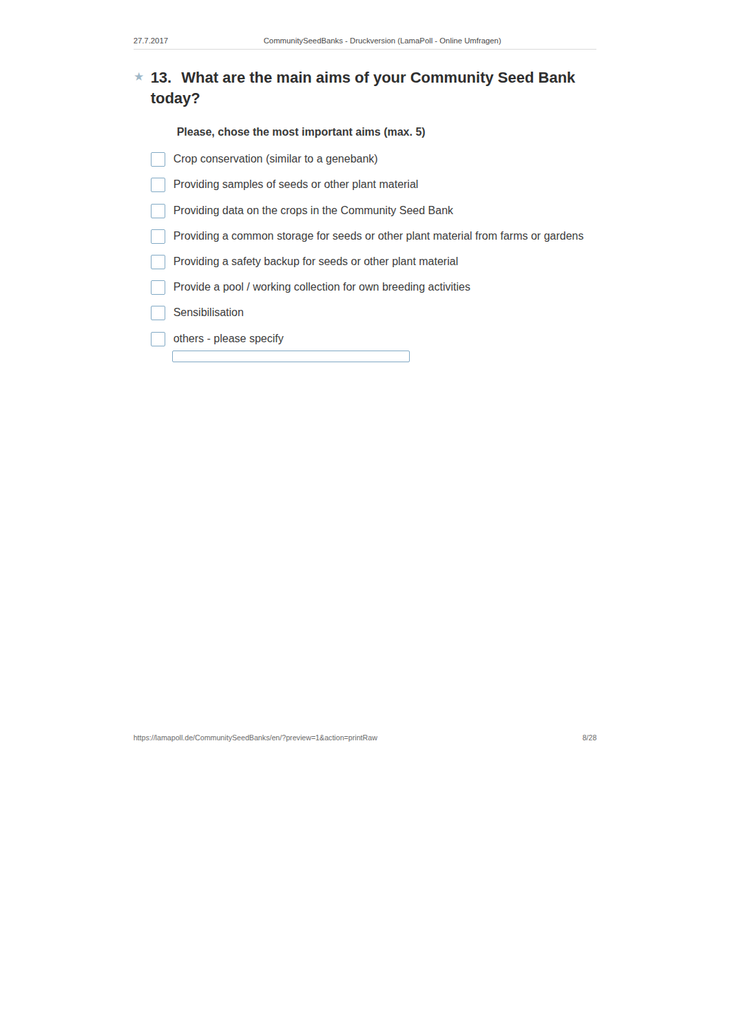27.7.2017
CommunitySeedBanks - Druckversion (LamaPoll - Online Umfragen)
★
13. What are the main aims of your Community Seed Bank today?
Please, chose the most important aims (max. 5)
Crop conservation (similar to a genebank)
Providing samples of seeds or other plant material
Providing data on the crops in the Community Seed Bank
Providing a common storage for seeds or other plant material from farms or gardens
Providing a safety backup for seeds or other plant material
Provide a pool / working collection for own breeding activities
Sensibilisation
others - please specify
https://lamapoll.de/CommunitySeedBanks/en/?preview=1&action=printRaw
8/28